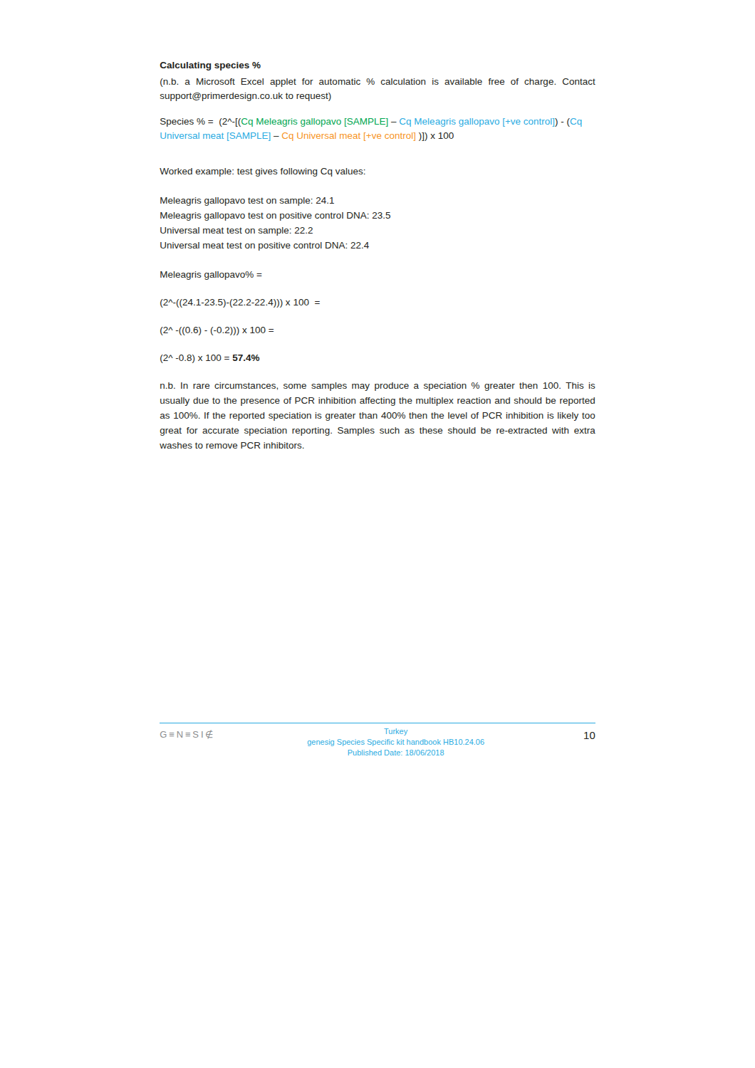Calculating species %
(n.b. a Microsoft Excel applet for automatic % calculation is available free of charge. Contact support@primerdesign.co.uk to request)
Species % = (2^-[(Cq Meleagris gallopavo [SAMPLE] – Cq Meleagris gallopavo [+ve control]) - (Cq Universal meat [SAMPLE] – Cq Universal meat [+ve control] )]) x 100
Worked example: test gives following Cq values:
Meleagris gallopavo test on sample: 24.1
Meleagris gallopavo test on positive control DNA: 23.5
Universal meat test on sample: 22.2
Universal meat test on positive control DNA: 22.4
Meleagris gallopavo% =
(2^-((24.1-23.5)-(22.2-22.4))) x 100 =
(2^ -((0.6) - (-0.2))) x 100 =
(2^ -0.8) x 100 = 57.4%
n.b. In rare circumstances, some samples may produce a speciation % greater then 100. This is usually due to the presence of PCR inhibition affecting the multiplex reaction and should be reported as 100%. If the reported speciation is greater than 400% then the level of PCR inhibition is likely too great for accurate speciation reporting. Samples such as these should be re-extracted with extra washes to remove PCR inhibitors.
G≡N≡SI∉
Turkey
genesig Species Specific kit handbook HB10.24.06
Published Date: 18/06/2018
10